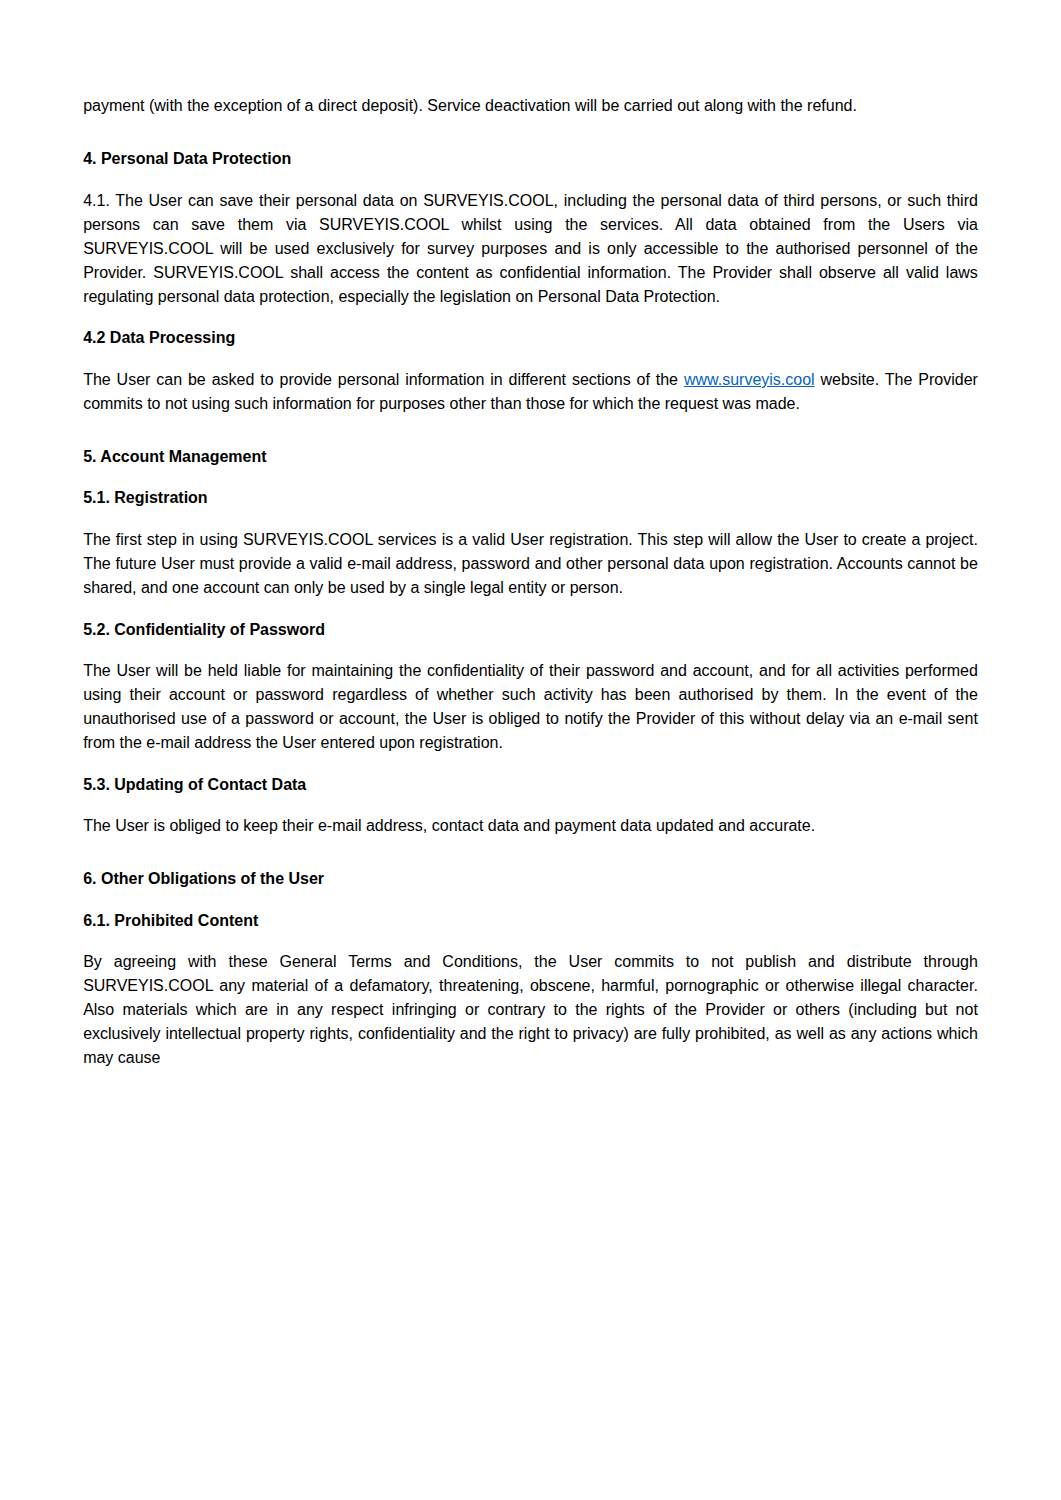payment (with the exception of a direct deposit). Service deactivation will be carried out along with the refund.
4. Personal Data Protection
4.1. The User can save their personal data on SURVEYIS.COOL, including the personal data of third persons, or such third persons can save them via SURVEYIS.COOL whilst using the services. All data obtained from the Users via SURVEYIS.COOL will be used exclusively for survey purposes and is only accessible to the authorised personnel of the Provider. SURVEYIS.COOL shall access the content as confidential information. The Provider shall observe all valid laws regulating personal data protection, especially the legislation on Personal Data Protection.
4.2 Data Processing
The User can be asked to provide personal information in different sections of the www.surveyis.cool website. The Provider commits to not using such information for purposes other than those for which the request was made.
5. Account Management
5.1. Registration
The first step in using SURVEYIS.COOL services is a valid User registration. This step will allow the User to create a project. The future User must provide a valid e-mail address, password and other personal data upon registration. Accounts cannot be shared, and one account can only be used by a single legal entity or person.
5.2. Confidentiality of Password
The User will be held liable for maintaining the confidentiality of their password and account, and for all activities performed using their account or password regardless of whether such activity has been authorised by them. In the event of the unauthorised use of a password or account, the User is obliged to notify the Provider of this without delay via an e-mail sent from the e-mail address the User entered upon registration.
5.3. Updating of Contact Data
The User is obliged to keep their e-mail address, contact data and payment data updated and accurate.
6. Other Obligations of the User
6.1. Prohibited Content
By agreeing with these General Terms and Conditions, the User commits to not publish and distribute through SURVEYIS.COOL any material of a defamatory, threatening, obscene, harmful, pornographic or otherwise illegal character. Also materials which are in any respect infringing or contrary to the rights of the Provider or others (including but not exclusively intellectual property rights, confidentiality and the right to privacy) are fully prohibited, as well as any actions which may cause